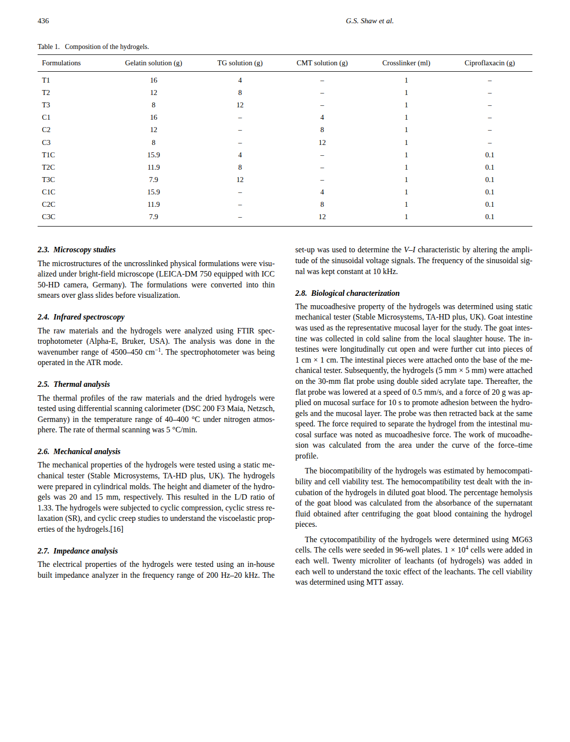436 G.S. Shaw et al.
Table 1. Composition of the hydrogels.
| Formulations | Gelatin solution (g) | TG solution (g) | CMT solution (g) | Crosslinker (ml) | Ciproflaxacin (g) |
| --- | --- | --- | --- | --- | --- |
| T1 | 16 | 4 | – | 1 | – |
| T2 | 12 | 8 | – | 1 | – |
| T3 | 8 | 12 | – | 1 | – |
| C1 | 16 | – | 4 | 1 | – |
| C2 | 12 | – | 8 | 1 | – |
| C3 | 8 | – | 12 | 1 | – |
| T1C | 15.9 | 4 | – | 1 | 0.1 |
| T2C | 11.9 | 8 | – | 1 | 0.1 |
| T3C | 7.9 | 12 | – | 1 | 0.1 |
| C1C | 15.9 | – | 4 | 1 | 0.1 |
| C2C | 11.9 | – | 8 | 1 | 0.1 |
| C3C | 7.9 | – | 12 | 1 | 0.1 |
2.3. Microscopy studies
The microstructures of the uncrosslinked physical formulations were visualized under bright-field microscope (LEICA-DM 750 equipped with ICC 50-HD camera, Germany). The formulations were converted into thin smears over glass slides before visualization.
2.4. Infrared spectroscopy
The raw materials and the hydrogels were analyzed using FTIR spectrophotometer (Alpha-E, Bruker, USA). The analysis was done in the wavenumber range of 4500–450 cm−1. The spectrophotometer was being operated in the ATR mode.
2.5. Thermal analysis
The thermal profiles of the raw materials and the dried hydrogels were tested using differential scanning calorimeter (DSC 200 F3 Maia, Netzsch, Germany) in the temperature range of 40–400 °C under nitrogen atmosphere. The rate of thermal scanning was 5 °C/min.
2.6. Mechanical analysis
The mechanical properties of the hydrogels were tested using a static mechanical tester (Stable Microsystems, TA-HD plus, UK). The hydrogels were prepared in cylindrical molds. The height and diameter of the hydrogels was 20 and 15 mm, respectively. This resulted in the L/D ratio of 1.33. The hydrogels were subjected to cyclic compression, cyclic stress relaxation (SR), and cyclic creep studies to understand the viscoelastic properties of the hydrogels.[16]
2.7. Impedance analysis
The electrical properties of the hydrogels were tested using an in-house built impedance analyzer in the frequency range of 200 Hz–20 kHz. The set-up was used to determine the V–I characteristic by altering the amplitude of the sinusoidal voltage signals. The frequency of the sinusoidal signal was kept constant at 10 kHz.
2.8. Biological characterization
The mucoadhesive property of the hydrogels was determined using static mechanical tester (Stable Microsystems, TA-HD plus, UK). Goat intestine was used as the representative mucosal layer for the study. The goat intestine was collected in cold saline from the local slaughter house. The intestines were longitudinally cut open and were further cut into pieces of 1 cm × 1 cm. The intestinal pieces were attached onto the base of the mechanical tester. Subsequently, the hydrogels (5 mm × 5 mm) were attached on the 30-mm flat probe using double sided acrylate tape. Thereafter, the flat probe was lowered at a speed of 0.5 mm/s, and a force of 20 g was applied on mucosal surface for 10 s to promote adhesion between the hydrogels and the mucosal layer. The probe was then retracted back at the same speed. The force required to separate the hydrogel from the intestinal mucosal surface was noted as mucoadhesive force. The work of mucoadhesion was calculated from the area under the curve of the force–time profile.
The biocompatibility of the hydrogels was estimated by hemocompatibility and cell viability test. The hemocompatibility test dealt with the incubation of the hydrogels in diluted goat blood. The percentage hemolysis of the goat blood was calculated from the absorbance of the supernatant fluid obtained after centrifuging the goat blood containing the hydrogel pieces.
The cytocompatibility of the hydrogels were determined using MG63 cells. The cells were seeded in 96-well plates. 1 × 104 cells were added in each well. Twenty microliter of leachants (of hydrogels) was added in each well to understand the toxic effect of the leachants. The cell viability was determined using MTT assay.